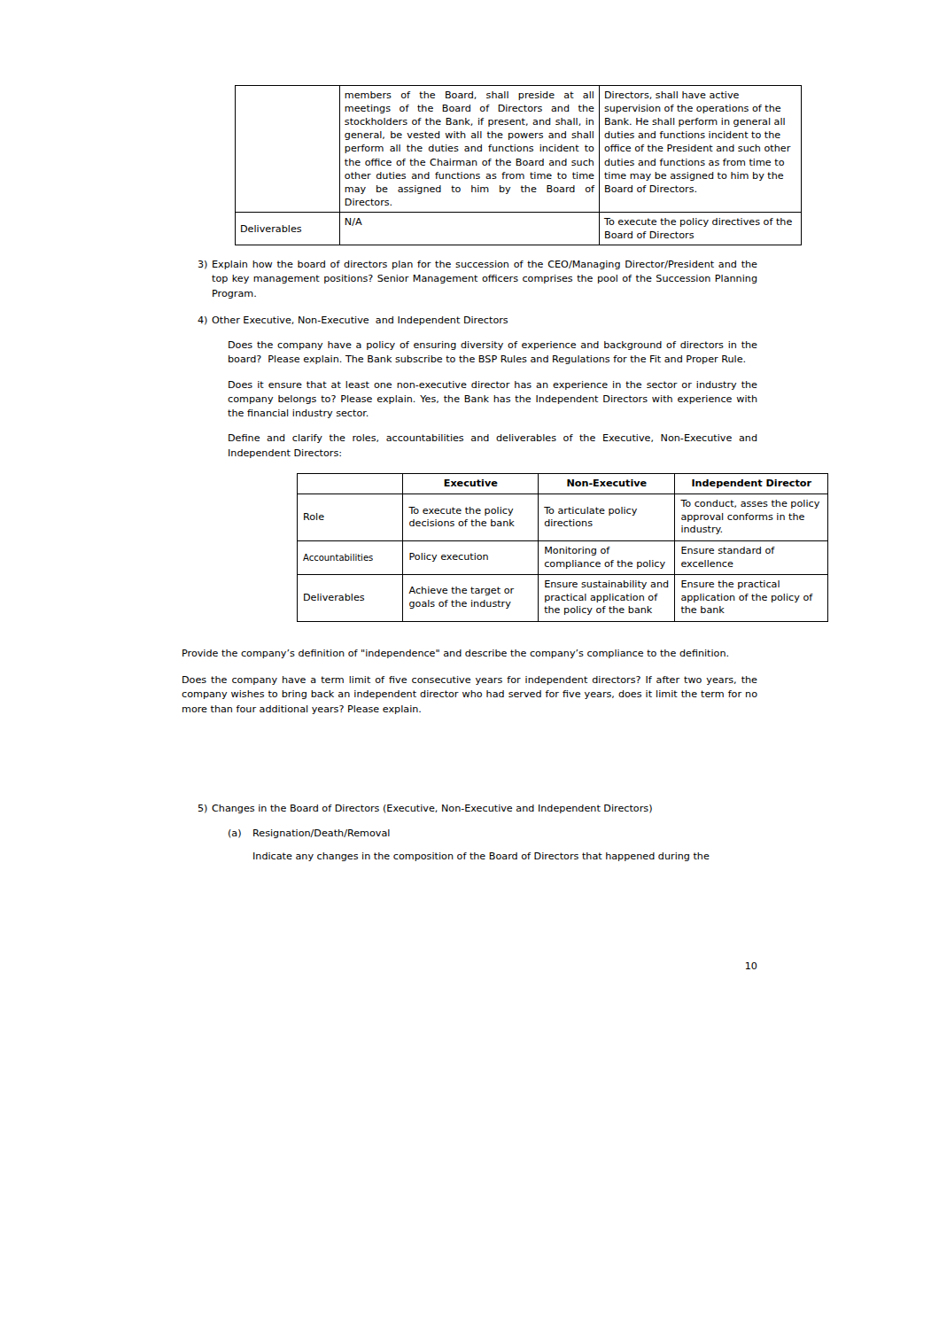| | members of the Board, shall preside at all meetings of the Board of Directors and the stockholders of the Bank, if present, and shall, in general, be vested with all the powers and shall perform all the duties and functions incident to the office of the Chairman of the Board and such other duties and functions as from time to time may be assigned to him by the Board of Directors. | Directors, shall have active supervision of the operations of the Bank. He shall perform in general all duties and functions incident to the office of the President and such other duties and functions as from time to time may be assigned to him by the Board of Directors. |
| Deliverables | N/A | To execute the policy directives of the Board of Directors |
3)
Explain how the board of directors plan for the succession of the CEO/Managing Director/President and the top key management positions? Senior Management officers comprises the pool of the Succession Planning Program.
4)
Other Executive, Non-Executive and Independent Directors
Does the company have a policy of ensuring diversity of experience and background of directors in the board? Please explain. The Bank subscribe to the BSP Rules and Regulations for the Fit and Proper Rule.
Does it ensure that at least one non-executive director has an experience in the sector or industry the company belongs to? Please explain. Yes, the Bank has the Independent Directors with experience with the financial industry sector.
Define and clarify the roles, accountabilities and deliverables of the Executive, Non-Executive and Independent Directors:
| | Executive | Non-Executive | Independent Director |
| --- | --- | --- | --- |
| Role | To execute the policy decisions of the bank | To articulate policy directions | To conduct, asses the policy approval conforms in the industry. |
| Accountabilities | Policy execution | Monitoring of compliance of the policy | Ensure standard of excellence |
| Deliverables | Achieve the target or goals of the industry | Ensure sustainability and practical application of the policy of the bank | Ensure the practical application of the policy of the bank |
Provide the company’s definition of "independence" and describe the company’s compliance to the definition.
Does the company have a term limit of five consecutive years for independent directors? If after two years, the company wishes to bring back an independent director who had served for five years, does it limit the term for no more than four additional years? Please explain.
5)
Changes in the Board of Directors (Executive, Non-Executive and Independent Directors)
(a) Resignation/Death/Removal
Indicate any changes in the composition of the Board of Directors that happened during the
10